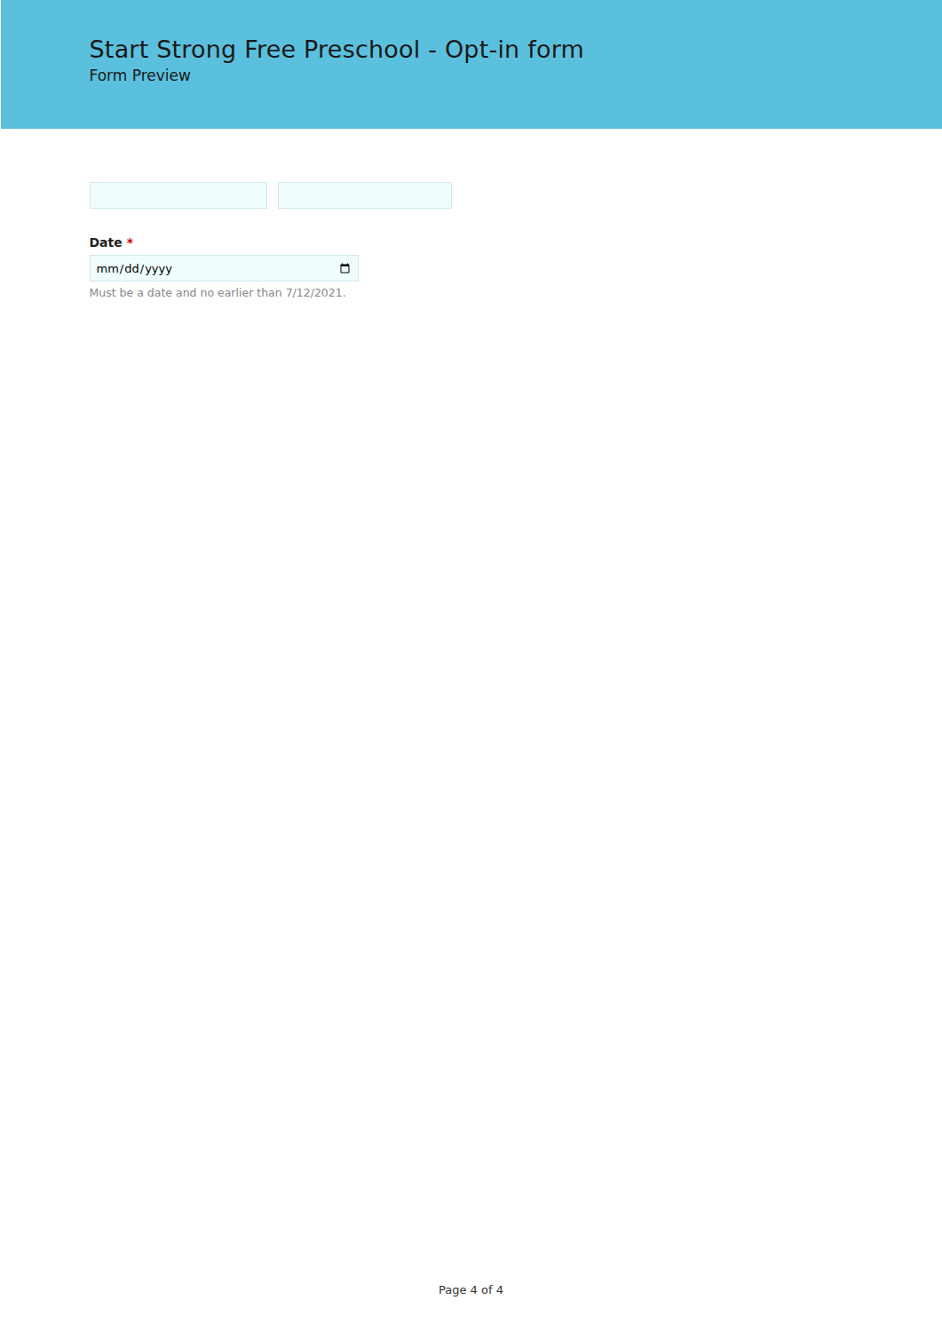Start Strong Free Preschool - Opt-in form
Form Preview
Date *
Must be a date and no earlier than 7/12/2021.
Page 4 of 4